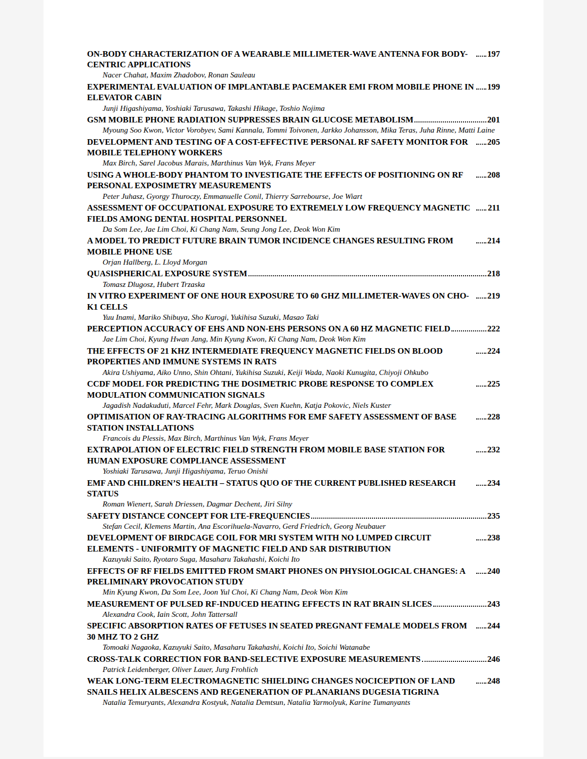On-Body Characterization of a Wearable Millimeter-Wave Antenna for Body-Centric Applications 197
Nacer Chahat, Maxim Zhadobov, Ronan Sauleau
Experimental Evaluation of Implantable Pacemaker EMI from Mobile Phone in Elevator Cabin 199
Junji Higashiyama, Yoshiaki Tarusawa, Takashi Hikage, Toshio Nojima
GSM Mobile Phone Radiation Suppresses Brain Glucose Metabolism 201
Myoung Soo Kwon, Victor Vorobyev, Sami Kannala, Tommi Toivonen, Jarkko Johansson, Mika Teras, Juha Rinne, Matti Laine
Development and Testing of a Cost-Effective Personal RF Safety Monitor for Mobile Telephony Workers 205
Max Birch, Sarel Jacobus Marais, Marthinus Van Wyk, Frans Meyer
Using a Whole-Body Phantom to Investigate the Effects of Positioning on RF Personal Exposimetry Measurements 208
Peter Juhasz, Gyorgy Thuroczy, Emmanuelle Conil, Thierry Sarrebourse, Joe Wiart
Assessment of Occupational Exposure to Extremely Low Frequency Magnetic Fields Among Dental Hospital Personnel 211
Da Som Lee, Jae Lim Choi, Ki Chang Nam, Seung Jong Lee, Deok Won Kim
A Model to Predict Future Brain Tumor Incidence Changes Resulting from Mobile Phone Use 214
Orjan Hallberg, L. Lloyd Morgan
Quasispherical Exposure System 218
Tomasz Dlugosz, Hubert Trzaska
In Vitro Experiment of One Hour Exposure to 60 GHz Millimeter-Waves on CHO-K1 Cells 219
Yuu Inami, Mariko Shibuya, Sho Kurogi, Yukihisa Suzuki, Masao Taki
Perception Accuracy of EHS and Non-EHS Persons on a 60 Hz Magnetic Field 222
Jae Lim Choi, Kyung Hwan Jang, Min Kyung Kwon, Ki Chang Nam, Deok Won Kim
The Effects of 21 kHz Intermediate Frequency Magnetic Fields on Blood Properties and Immune Systems in Rats 224
Akira Ushiyama, Aiko Unno, Shin Ohtani, Yukihisa Suzuki, Keiji Wada, Naoki Kunugita, Chiyoji Ohkubo
CCDF Model for Predicting the Dosimetric Probe Response to Complex Modulation Communication Signals 225
Jagadish Nadakuduti, Marcel Fehr, Mark Douglas, Sven Kuehn, Katja Pokovic, Niels Kuster
Optimisation of Ray-Tracing Algorithms for EMF Safety Assessment of Base Station Installations 228
Francois du Plessis, Max Birch, Marthinus Van Wyk, Frans Meyer
Extrapolation of Electric Field Strength from Mobile Base Station for Human Exposure Compliance Assessment 232
Yoshiaki Tarusawa, Junji Higashiyama, Teruo Onishi
EMF and Children’s Health – Status Quo of the Current Published Research Status 234
Roman Wienert, Sarah Driessen, Dagmar Dechent, Jiri Silny
Safety Distance Concept for LTE-Frequencies 235
Stefan Cecil, Klemens Martin, Ana Escorihuela-Navarro, Gerd Friedrich, Georg Neubauer
Development of Birdcage Coil for MRI System with No Lumped Circuit Elements - Uniformity of Magnetic Field and SAR Distribution 238
Kazuyuki Saito, Ryotaro Suga, Masaharu Takahashi, Koichi Ito
Effects of RF Fields Emitted from Smart Phones on Physiological Changes: A Preliminary Provocation Study 240
Min Kyung Kwon, Da Som Lee, Joon Yul Choi, Ki Chang Nam, Deok Won Kim
Measurement of Pulsed RF-Induced Heating Effects in Rat Brain Slices 243
Alexandra Cook, Iain Scott, John Tattersall
Specific Absorption Rates of Fetuses in Seated Pregnant Female Models from 30 MHz to 2 GHz 244
Tomoaki Nagaoka, Kazuyuki Saito, Masaharu Takahashi, Koichi Ito, Soichi Watanabe
Cross-Talk Correction for Band-Selective Exposure Measurements 246
Patrick Leidenberger, Oliver Lauer, Jurg Frohlich
Weak Long-Term Electromagnetic Shielding Changes Nociception of Land Snails Helix Albescens and Regeneration of Planarians Dugesia Tigrina 248
Natalia Temuryants, Alexandra Kostyuk, Natalia Demtsun, Natalia Yarmolyuk, Karine Tumanyants